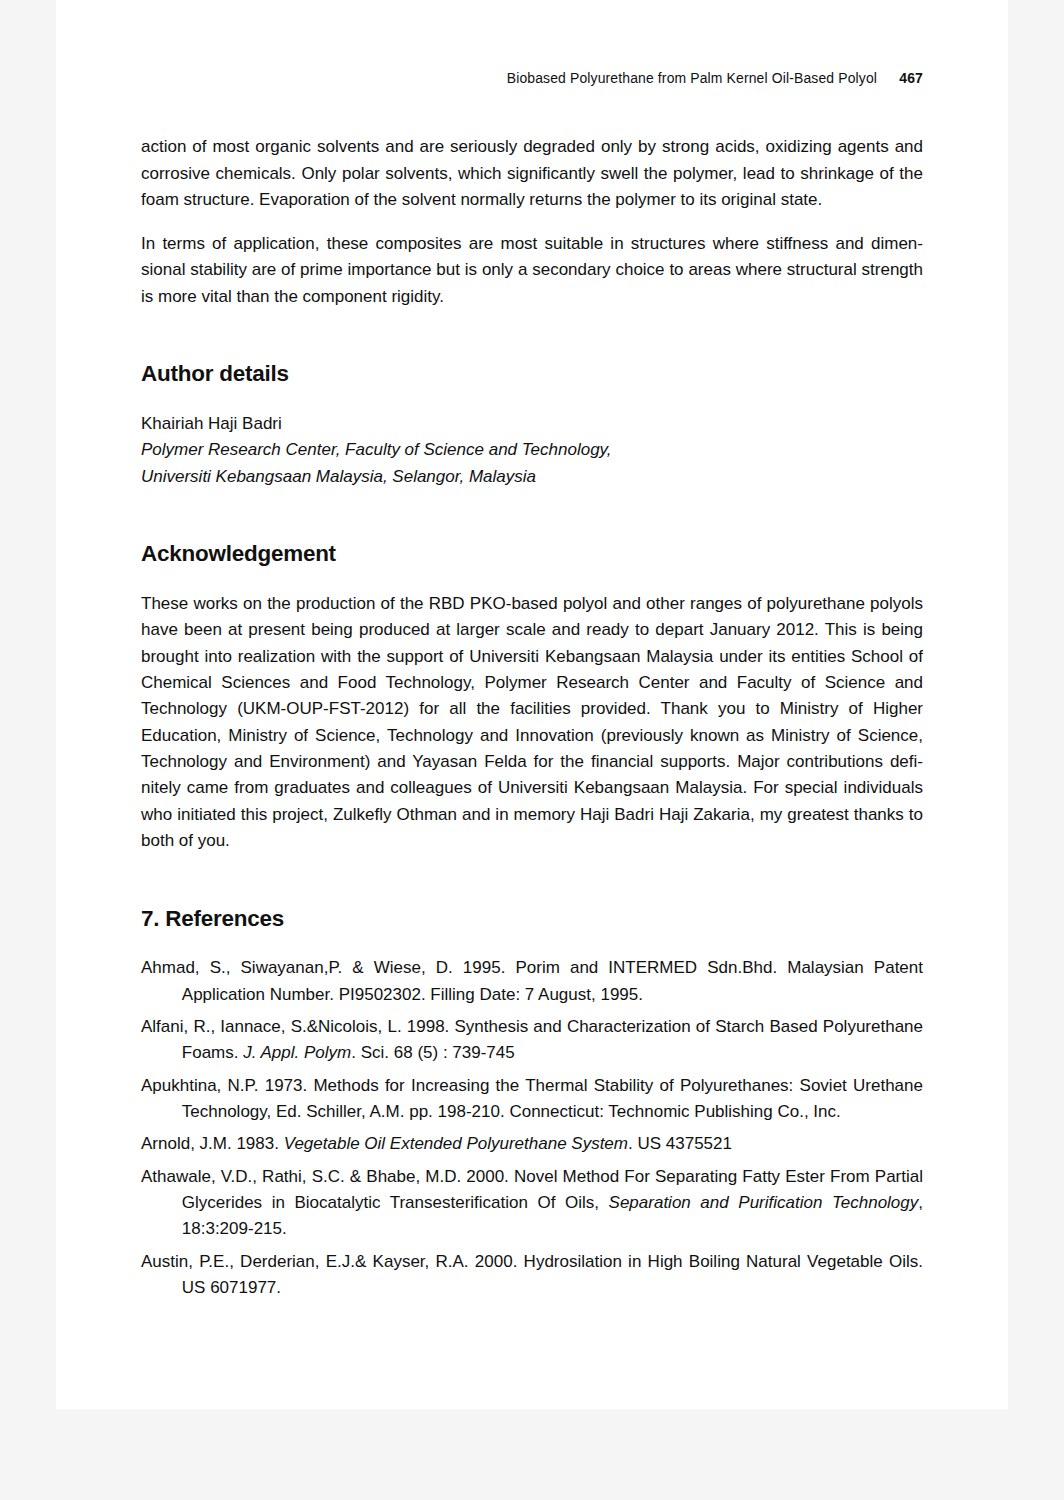Biobased Polyurethane from Palm Kernel Oil-Based Polyol 467
action of most organic solvents and are seriously degraded only by strong acids, oxidizing agents and corrosive chemicals. Only polar solvents, which significantly swell the polymer, lead to shrinkage of the foam structure. Evaporation of the solvent normally returns the polymer to its original state.
In terms of application, these composites are most suitable in structures where stiffness and dimensional stability are of prime importance but is only a secondary choice to areas where structural strength is more vital than the component rigidity.
Author details
Khairiah Haji Badri
Polymer Research Center, Faculty of Science and Technology,
Universiti Kebangsaan Malaysia, Selangor, Malaysia
Acknowledgement
These works on the production of the RBD PKO-based polyol and other ranges of polyurethane polyols have been at present being produced at larger scale and ready to depart January 2012. This is being brought into realization with the support of Universiti Kebangsaan Malaysia under its entities School of Chemical Sciences and Food Technology, Polymer Research Center and Faculty of Science and Technology (UKM-OUP-FST-2012) for all the facilities provided. Thank you to Ministry of Higher Education, Ministry of Science, Technology and Innovation (previously known as Ministry of Science, Technology and Environment) and Yayasan Felda for the financial supports. Major contributions definitely came from graduates and colleagues of Universiti Kebangsaan Malaysia. For special individuals who initiated this project, Zulkefly Othman and in memory Haji Badri Haji Zakaria, my greatest thanks to both of you.
7. References
Ahmad, S., Siwayanan,P. & Wiese, D. 1995. Porim and INTERMED Sdn.Bhd. Malaysian Patent Application Number. PI9502302. Filling Date: 7 August, 1995.
Alfani, R., Iannace, S.&Nicolois, L. 1998. Synthesis and Characterization of Starch Based Polyurethane Foams. J. Appl. Polym. Sci. 68 (5) : 739-745
Apukhtina, N.P. 1973. Methods for Increasing the Thermal Stability of Polyurethanes: Soviet Urethane Technology, Ed. Schiller, A.M. pp. 198-210. Connecticut: Technomic Publishing Co., Inc.
Arnold, J.M. 1983. Vegetable Oil Extended Polyurethane System. US 4375521
Athawale, V.D., Rathi, S.C. & Bhabe, M.D. 2000. Novel Method For Separating Fatty Ester From Partial Glycerides in Biocatalytic Transesterification Of Oils, Separation and Purification Technology, 18:3:209-215.
Austin, P.E., Derderian, E.J.& Kayser, R.A. 2000. Hydrosilation in High Boiling Natural Vegetable Oils. US 6071977.